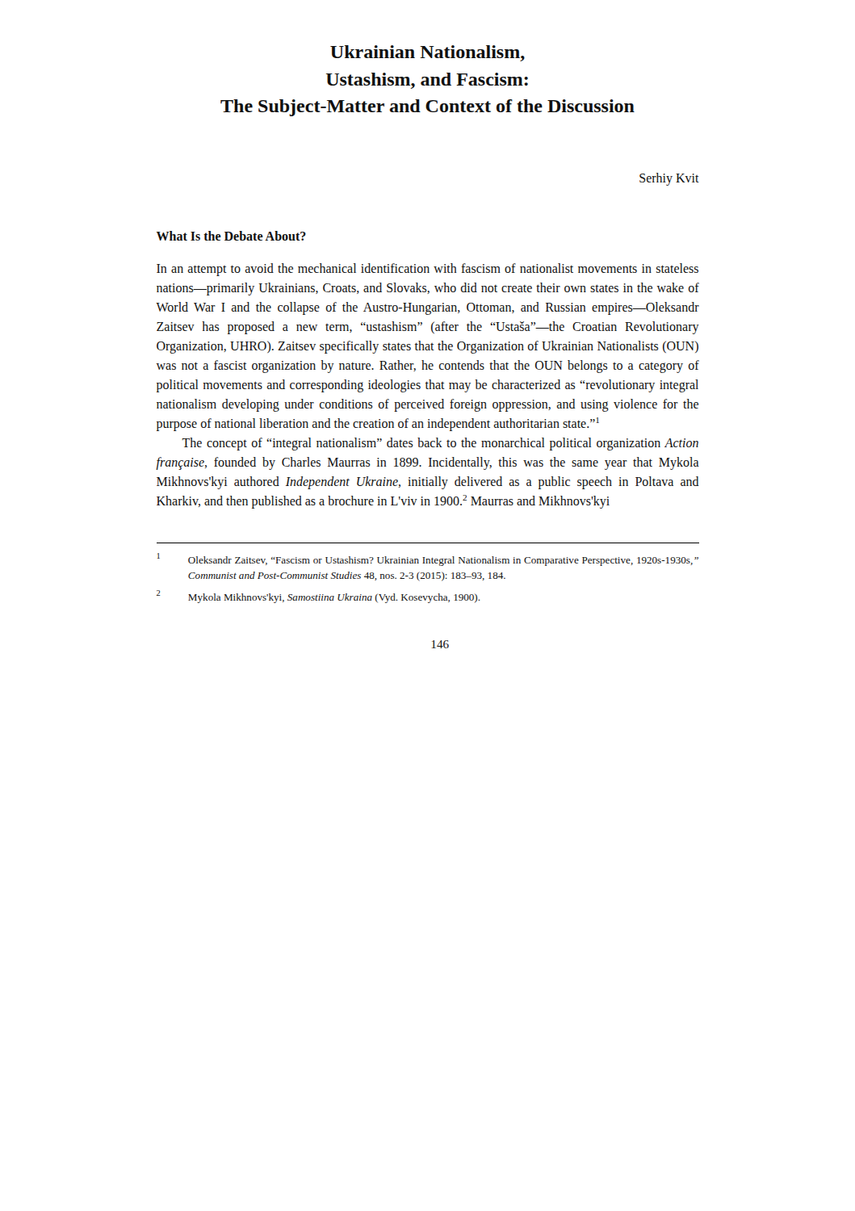Ukrainian Nationalism,
Ustashism, and Fascism:
The Subject-Matter and Context of the Discussion
Serhiy Kvit
What Is the Debate About?
In an attempt to avoid the mechanical identification with fascism of nationalist movements in stateless nations—primarily Ukrainians, Croats, and Slovaks, who did not create their own states in the wake of World War I and the collapse of the Austro-Hungarian, Ottoman, and Russian empires—Oleksandr Zaitsev has proposed a new term, “ustashism” (after the “Ustaša”—the Croatian Revolutionary Organization, UHRO). Zaitsev specifically states that the Organization of Ukrainian Nationalists (OUN) was not a fascist organization by nature. Rather, he contends that the OUN belongs to a category of political movements and corresponding ideologies that may be characterized as “revolutionary integral nationalism developing under conditions of perceived foreign oppression, and using violence for the purpose of national liberation and the creation of an independent authoritarian state.”1
The concept of “integral nationalism” dates back to the monarchical political organization Action française, founded by Charles Maurras in 1899. Incidentally, this was the same year that Mykola Mikhnovs'kyi authored Independent Ukraine, initially delivered as a public speech in Poltava and Kharkiv, and then published as a brochure in L'viv in 1900.2 Maurras and Mikhnovs'kyi
Oleksandr Zaitsev, “Fascism or Ustashism? Ukrainian Integral Nationalism in Comparative Perspective, 1920s-1930s,” Communist and Post-Communist Studies 48, nos. 2-3 (2015): 183–93, 184.
Mykola Mikhnovs'kyi, Samostiina Ukraina (Vyd. Kosevycha, 1900).
146